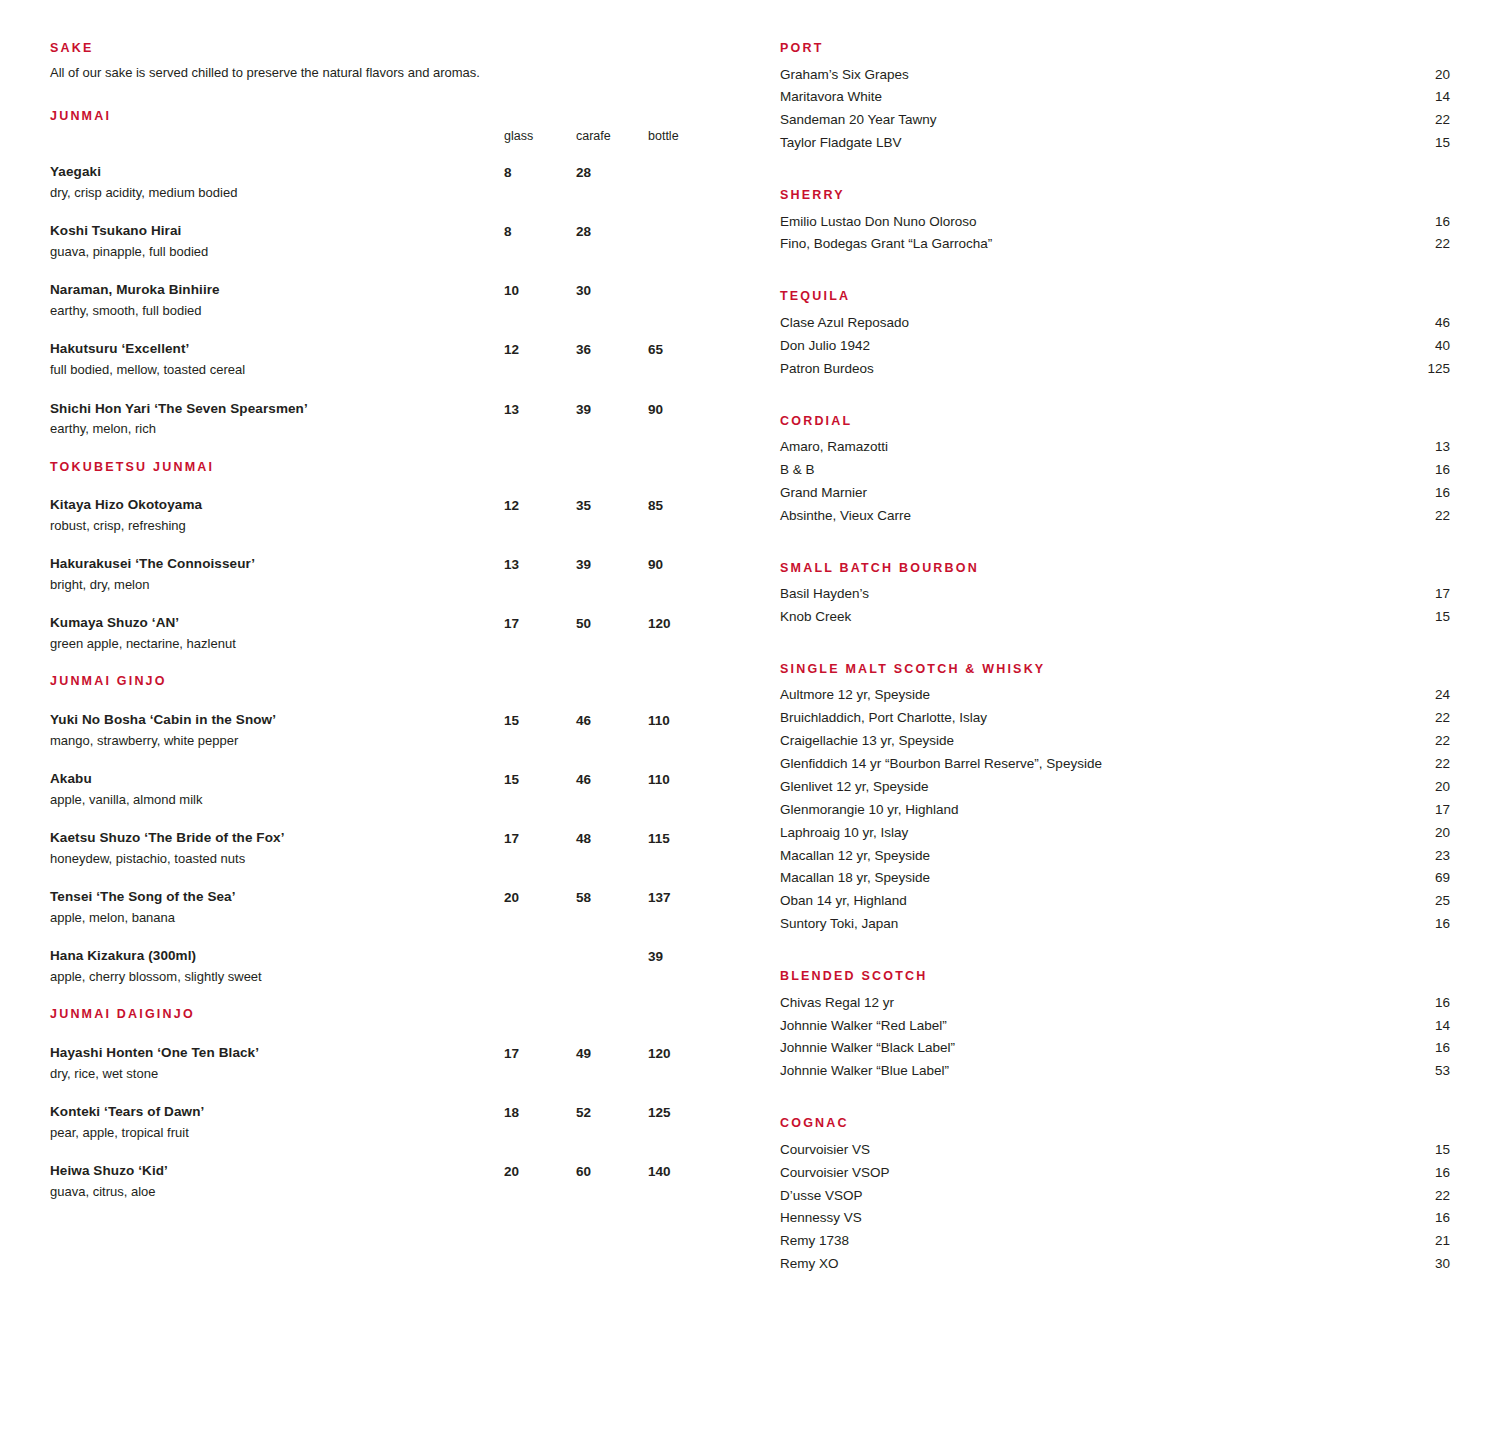Sake
All of our sake is served chilled to preserve the natural flavors and aromas.
Junmai
glass carafe bottle
Yaegaki
dry, crisp acidity, medium bodied
828
Koshi Tsukano Hirai
guava, pinapple, full bodied
828
Naraman, Muroka Binhiire
earthy, smooth, full bodied
1030
Hakutsuru ‘Excellent’
full bodied, mellow, toasted cereal
123665
Shichi Hon Yari ‘The Seven Spearsmen’
earthy, melon, rich
133990
Tokubetsu Junmai
Kitaya Hizo Okotoyama
robust, crisp, refreshing
123585
Hakurakusei ‘The Connoisseur’
bright, dry, melon
133990
Kumaya Shuzo ‘AN’
green apple, nectarine, hazlenut
1750120
Junmai Ginjo
Yuki No Bosha ‘Cabin in the Snow’
mango, strawberry, white pepper
1546110
Akabu
apple, vanilla, almond milk
1546110
Kaetsu Shuzo ‘The Bride of the Fox’
honeydew, pistachio, toasted nuts
1748115
Tensei ‘The Song of the Sea’
apple, melon, banana
2058137
Hana Kizakura (300ml)
apple, cherry blossom, slightly sweet
39
Junmai Daiginjo
Hayashi Honten ‘One Ten Black’
dry, rice, wet stone
1749120
Konteki ‘Tears of Dawn’
pear, apple, tropical fruit
1852125
Heiwa Shuzo ‘Kid’
guava, citrus, aloe
2060140
Port
Graham’s Six Grapes 20
Maritavora White 14
Sandeman 20 Year Tawny 22
Taylor Fladgate LBV 15
Sherry
Emilio Lustao Don Nuno Oloroso 16
Fino, Bodegas Grant “La Garrocha”22
Tequila
Clase Azul Reposado 46
Don Julio 194240
Patron Burdeos 125
Cordial
Amaro, Ramazotti 13
B & B 16
Grand Marnier 16
Absinthe, Vieux Carre 22
Small Batch Bourbon
Basil Hayden’s 17
Knob Creek 15
Single Malt Scotch & Whisky
Aultmore 12 yr, Speyside 24
Bruichladdich, Port Charlotte, Islay 22
Craigellachie 13 yr, Speyside 22
Glenfiddich 14 yr “Bourbon Barrel Reserve”, Speyside 22
Glenlivet 12 yr, Speyside 20
Glenmorangie 10 yr, Highland 17
Laphroaig 10 yr, Islay 20
Macallan 12 yr, Speyside 23
Macallan 18 yr, Speyside 69
Oban 14 yr, Highland 25
Suntory Toki, Japan 16
Blended Scotch
Chivas Regal 12 yr 16
Johnnie Walker “Red Label”14
Johnnie Walker “Black Label”16
Johnnie Walker “Blue Label”53
Cognac
Courvoisier VS 15
Courvoisier VSOP 16
D’usse VSOP 22
Hennessy VS 16
Remy 173821
Remy XO 30